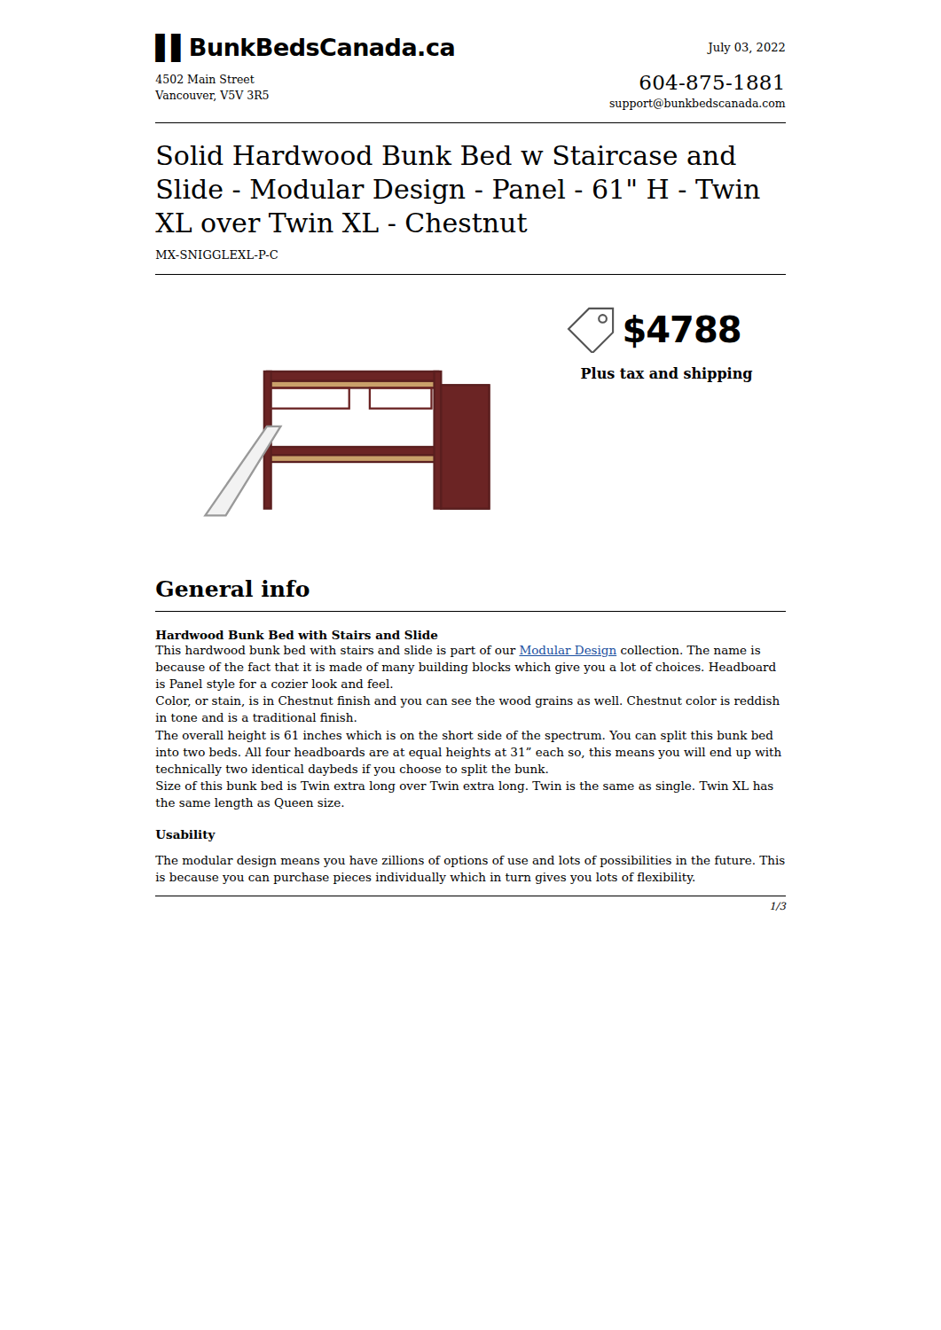▌▌BunkBedsCanada.ca
July 03, 2022
4502 Main Street
Vancouver, V5V 3R5
604-875-1881
support@bunkbedscanada.com
Solid Hardwood Bunk Bed w Staircase and Slide - Modular Design - Panel - 61" H - Twin XL over Twin XL - Chestnut
MX-SNIGGLEXL-P-C
$4788
Plus tax and shipping
General info
Hardwood Bunk Bed with Stairs and Slide
This hardwood bunk bed with stairs and slide is part of our Modular Design collection. The name is because of the fact that it is made of many building blocks which give you a lot of choices. Headboard is Panel style for a cozier look and feel.
Color, or stain, is in Chestnut finish and you can see the wood grains as well. Chestnut color is reddish in tone and is a traditional finish.
The overall height is 61 inches which is on the short side of the spectrum. You can split this bunk bed into two beds. All four headboards are at equal heights at 31” each so, this means you will end up with technically two identical daybeds if you choose to split the bunk.
Size of this bunk bed is Twin extra long over Twin extra long. Twin is the same as single. Twin XL has the same length as Queen size.
Usability
The modular design means you have zillions of options of use and lots of possibilities in the future. This is because you can purchase pieces individually which in turn gives you lots of flexibility.
1/3